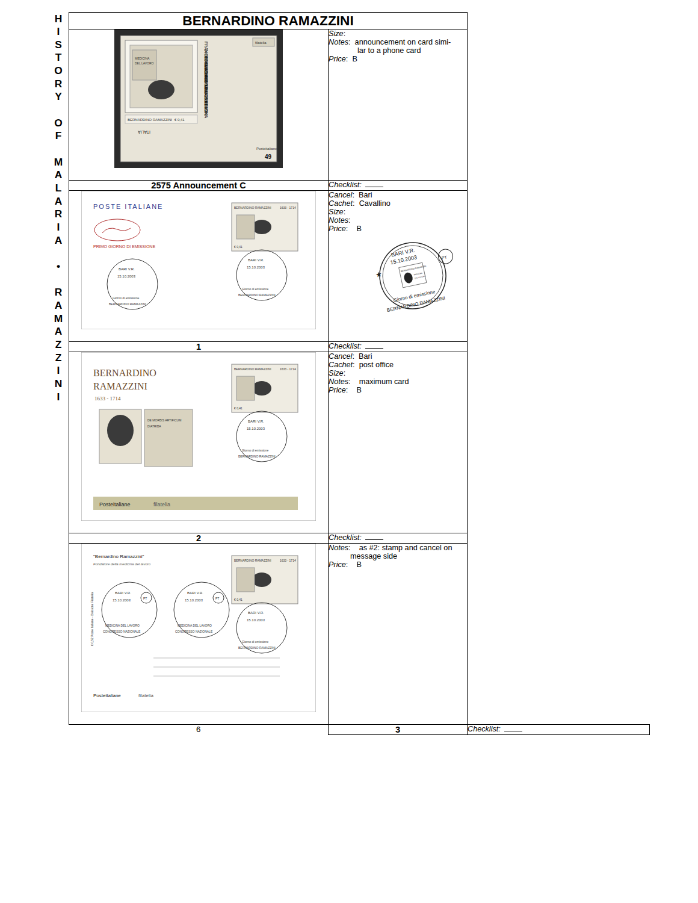| H I S T O R Y O F M A L A R I A • R A M A Z Z I N I | BERNARDINO RAMAZZINI |
| MEDICINA DEL LAVORO BERNARDINO RAMAZZINI € 0,41 ITALIA FRANCOBOLLO COMMEMORATIVO DI BERNARDINO RAMAZZINI FONDATORE DELLA MEDICINA DEL LAVORO EMISSIONE 15.10.2003 filatelia Posteitaliane 49 | Size : Notes : announcement on card simi- lar to a phone card Price : B |
| 2575 Announcement C | Checklist : |
| POSTE ITALIANE PRIMO GIORNO DI EMISSIONE BARI V.R. 15.10.2003 Giorno di emissione BERNARDINO RAMAZZINI BERNARDINO RAMAZZINI 1633 - 1714 € 0,41 BARI V.R. 15.10.2003 Giorno di emissione BERNARDINO RAMAZZINI | Cancel : Bari Cachet : Cavallino Size : Notes : Price : B BARI V.R. 15.10.2003 BERNARDINO RAMAZZINI MEDICINA DEL LAVORO Giorno di emissione BERNARDINO RAMAZZINI PT ★ |
| 1 | Checklist : |
| BERNARDINO RAMAZZINI 1633 - 1714 DE MORBIS ARTIFICUM DIATRIBA BERNARDINO RAMAZZINI 1633 - 1714 € 0,41 BARI V.R. 15.10.2003 Giorno di emissione BERNARDINO RAMAZZINI Posteitaliane filatelia | Cancel : Bari Cachet : post office Size : Notes : maximum card Price : B |
| 2 | Checklist : |
| "Bernardino Ramazzini" Fondatore della medicina del lavoro BARI V.R. 15.10.2003 PT MEDICINA DEL LAVORO CONGRESSO NAZIONALE BARI V.R. 15.10.2003 PT MEDICINA DEL LAVORO CONGRESSO NAZIONALE BERNARDINO RAMAZZINI 1633 - 1714 € 0,41 BARI V.R. 15.10.2003 Giorno di emissione BERNARDINO RAMAZZINI € 0,52 Poste Italiane - Divisione Filatelia Posteitaliane filatelia | Notes : as #2: stamp and cancel on message side Price : B |
| 6 | 3 | Checklist : |